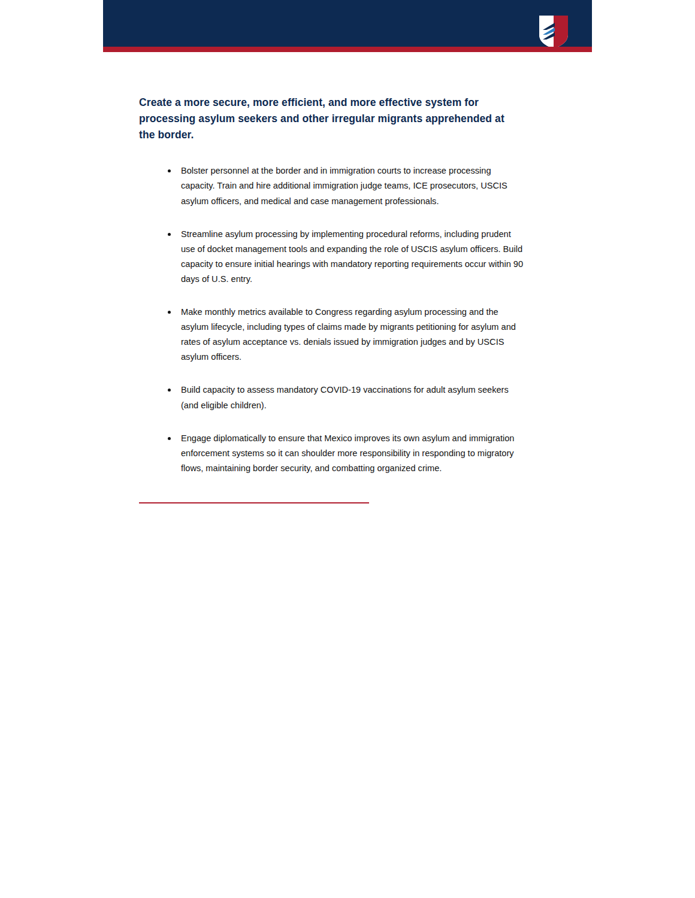Create a more secure, more efficient, and more effective system for processing asylum seekers and other irregular migrants apprehended at the border.
Bolster personnel at the border and in immigration courts to increase processing capacity. Train and hire additional immigration judge teams, ICE prosecutors, USCIS asylum officers, and medical and case management professionals.
Streamline asylum processing by implementing procedural reforms, including prudent use of docket management tools and expanding the role of USCIS asylum officers. Build capacity to ensure initial hearings with mandatory reporting requirements occur within 90 days of U.S. entry.
Make monthly metrics available to Congress regarding asylum processing and the asylum lifecycle, including types of claims made by migrants petitioning for asylum and rates of asylum acceptance vs. denials issued by immigration judges and by USCIS asylum officers.
Build capacity to assess mandatory COVID-19 vaccinations for adult asylum seekers (and eligible children).
Engage diplomatically to ensure that Mexico improves its own asylum and immigration enforcement systems so it can shoulder more responsibility in responding to migratory flows, maintaining border security, and combatting organized crime.